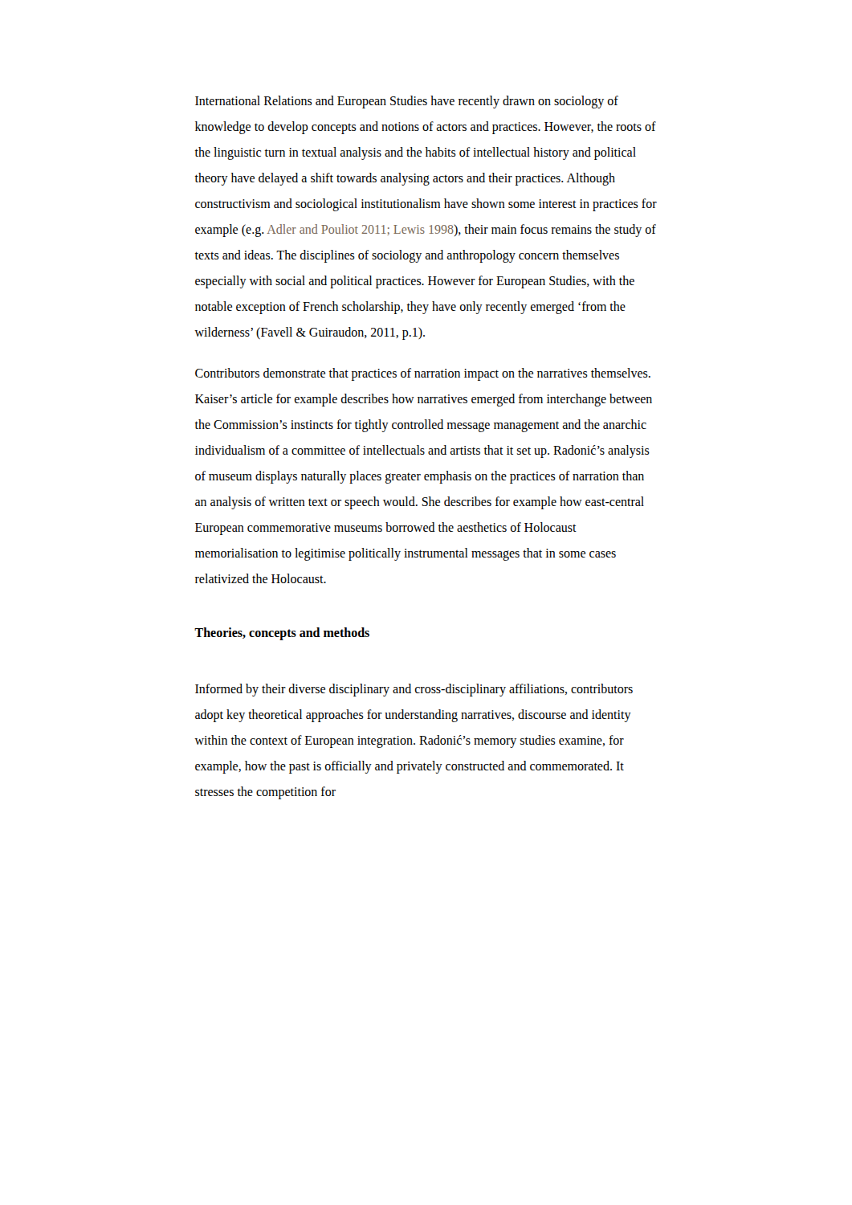International Relations and European Studies have recently drawn on sociology of knowledge to develop concepts and notions of actors and practices. However, the roots of the linguistic turn in textual analysis and the habits of intellectual history and political theory have delayed a shift towards analysing actors and their practices. Although constructivism and sociological institutionalism have shown some interest in practices for example (e.g. Adler and Pouliot 2011; Lewis 1998), their main focus remains the study of texts and ideas. The disciplines of sociology and anthropology concern themselves especially with social and political practices. However for European Studies, with the notable exception of French scholarship, they have only recently emerged ‘from the wilderness’ (Favell & Guiraudon, 2011, p.1).
Contributors demonstrate that practices of narration impact on the narratives themselves. Kaiser’s article for example describes how narratives emerged from interchange between the Commission’s instincts for tightly controlled message management and the anarchic individualism of a committee of intellectuals and artists that it set up. Radonić’s analysis of museum displays naturally places greater emphasis on the practices of narration than an analysis of written text or speech would. She describes for example how east-central European commemorative museums borrowed the aesthetics of Holocaust memorialisation to legitimise politically instrumental messages that in some cases relativized the Holocaust.
Theories, concepts and methods
Informed by their diverse disciplinary and cross-disciplinary affiliations, contributors adopt key theoretical approaches for understanding narratives, discourse and identity within the context of European integration. Radonić’s memory studies examine, for example, how the past is officially and privately constructed and commemorated. It stresses the competition for